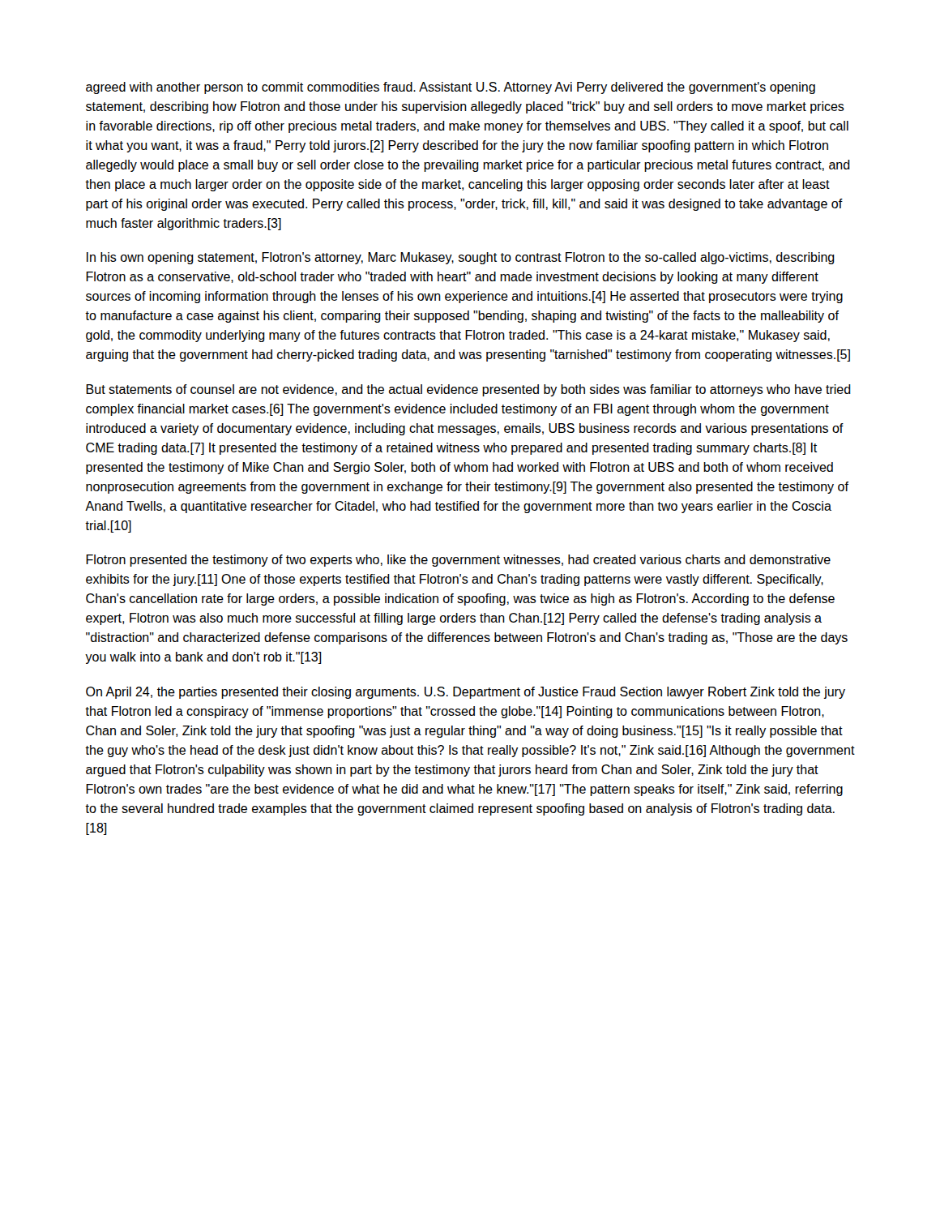agreed with another person to commit commodities fraud. Assistant U.S. Attorney Avi Perry delivered the government's opening statement, describing how Flotron and those under his supervision allegedly placed "trick" buy and sell orders to move market prices in favorable directions, rip off other precious metal traders, and make money for themselves and UBS. "They called it a spoof, but call it what you want, it was a fraud," Perry told jurors.[2] Perry described for the jury the now familiar spoofing pattern in which Flotron allegedly would place a small buy or sell order close to the prevailing market price for a particular precious metal futures contract, and then place a much larger order on the opposite side of the market, canceling this larger opposing order seconds later after at least part of his original order was executed. Perry called this process, "order, trick, fill, kill," and said it was designed to take advantage of much faster algorithmic traders.[3]
In his own opening statement, Flotron's attorney, Marc Mukasey, sought to contrast Flotron to the so-called algo-victims, describing Flotron as a conservative, old-school trader who "traded with heart" and made investment decisions by looking at many different sources of incoming information through the lenses of his own experience and intuitions.[4] He asserted that prosecutors were trying to manufacture a case against his client, comparing their supposed "bending, shaping and twisting" of the facts to the malleability of gold, the commodity underlying many of the futures contracts that Flotron traded. "This case is a 24-karat mistake," Mukasey said, arguing that the government had cherry-picked trading data, and was presenting "tarnished" testimony from cooperating witnesses.[5]
But statements of counsel are not evidence, and the actual evidence presented by both sides was familiar to attorneys who have tried complex financial market cases.[6] The government's evidence included testimony of an FBI agent through whom the government introduced a variety of documentary evidence, including chat messages, emails, UBS business records and various presentations of CME trading data.[7] It presented the testimony of a retained witness who prepared and presented trading summary charts.[8] It presented the testimony of Mike Chan and Sergio Soler, both of whom had worked with Flotron at UBS and both of whom received nonprosecution agreements from the government in exchange for their testimony.[9] The government also presented the testimony of Anand Twells, a quantitative researcher for Citadel, who had testified for the government more than two years earlier in the Coscia trial.[10]
Flotron presented the testimony of two experts who, like the government witnesses, had created various charts and demonstrative exhibits for the jury.[11] One of those experts testified that Flotron's and Chan's trading patterns were vastly different. Specifically, Chan's cancellation rate for large orders, a possible indication of spoofing, was twice as high as Flotron's. According to the defense expert, Flotron was also much more successful at filling large orders than Chan.[12] Perry called the defense's trading analysis a "distraction" and characterized defense comparisons of the differences between Flotron's and Chan's trading as, "Those are the days you walk into a bank and don't rob it."[13]
On April 24, the parties presented their closing arguments. U.S. Department of Justice Fraud Section lawyer Robert Zink told the jury that Flotron led a conspiracy of "immense proportions" that "crossed the globe."[14] Pointing to communications between Flotron, Chan and Soler, Zink told the jury that spoofing "was just a regular thing" and "a way of doing business."[15] "Is it really possible that the guy who's the head of the desk just didn't know about this? Is that really possible? It's not," Zink said.[16] Although the government argued that Flotron's culpability was shown in part by the testimony that jurors heard from Chan and Soler, Zink told the jury that Flotron's own trades "are the best evidence of what he did and what he knew."[17] "The pattern speaks for itself," Zink said, referring to the several hundred trade examples that the government claimed represent spoofing based on analysis of Flotron's trading data.[18]